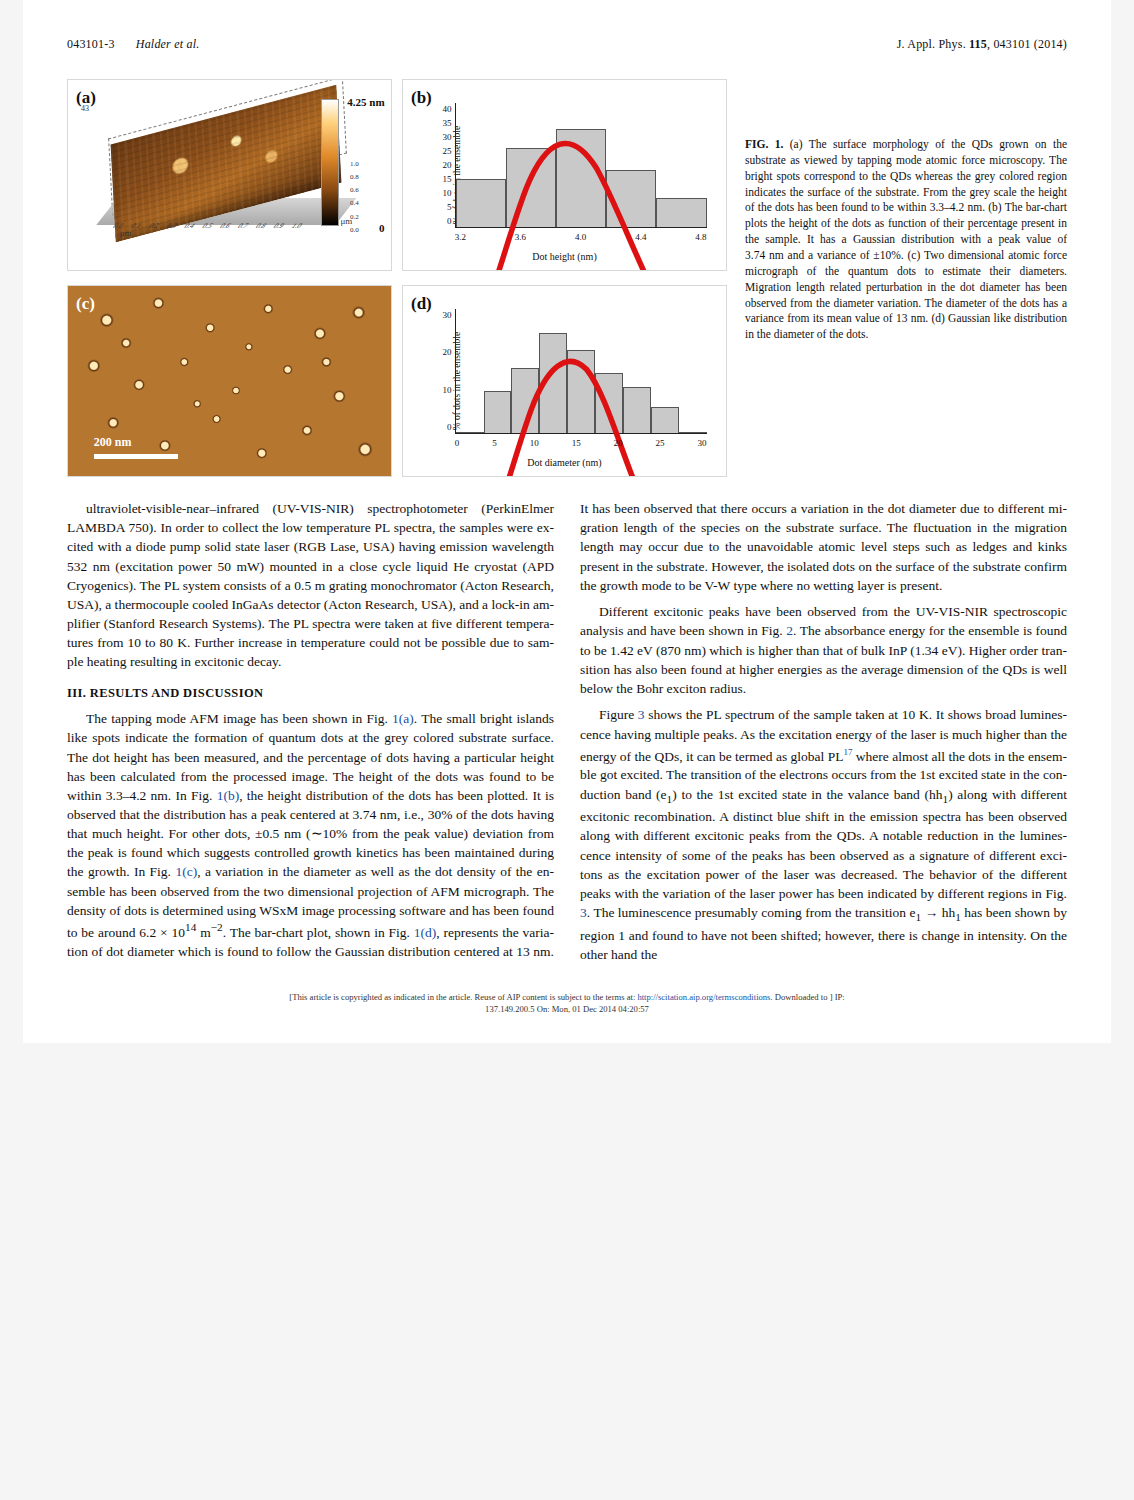043101-3 Halder et al.
J. Appl. Phys. 115, 043101 (2014)
(a) 43
0.00.10.20.30.40.50.60.70.80.91.0
1.00.80.60.40.20.0
μm μm
4.25 nm 0
(b)
% of dots in the ensemble
4035302520151050
3.23.64.04.44.8
Dot height (nm)
(c)
200 nm
(d)
% of dots in the ensemble
3020100
051015202530
Dot diameter (nm)
FIG. 1. (a) The surface morphology of the QDs grown on the substrate as viewed by tapping mode atomic force microscopy. The bright spots correspond to the QDs whereas the grey colored region indicates the surface of the substrate. From the grey scale the height of the dots has been found to be within 3.3–4.2 nm. (b) The bar-chart plots the height of the dots as function of their percentage present in the sample. It has a Gaussian distribution with a peak value of 3.74 nm and a variance of ±10%. (c) Two dimensional atomic force micrograph of the quantum dots to estimate their diameters. Migration length related perturbation in the dot diameter has been observed from the diameter variation. The diameter of the dots has a variance from its mean value of 13 nm. (d) Gaussian like distribution in the diameter of the dots.
ultraviolet-visible-near–infrared (UV-VIS-NIR) spectrophotometer (PerkinElmer LAMBDA 750). In order to collect the low temperature PL spectra, the samples were excited with a diode pump solid state laser (RGB Lase, USA) having emission wavelength 532 nm (excitation power 50 mW) mounted in a close cycle liquid He cryostat (APD Cryogenics). The PL system consists of a 0.5 m grating monochromator (Acton Research, USA), a thermocouple cooled InGaAs detector (Acton Research, USA), and a lock-in amplifier (Stanford Research Systems). The PL spectra were taken at five different temperatures from 10 to 80 K. Further increase in temperature could not be possible due to sample heating resulting in excitonic decay.
III. RESULTS AND DISCUSSION
The tapping mode AFM image has been shown in Fig. 1(a). The small bright islands like spots indicate the formation of quantum dots at the grey colored substrate surface. The dot height has been measured, and the percentage of dots having a particular height has been calculated from the processed image. The height of the dots was found to be within 3.3–4.2 nm. In Fig. 1(b), the height distribution of the dots has been plotted. It is observed that the distribution has a peak centered at 3.74 nm, i.e., 30% of the dots having that much height. For other dots, ±0.5 nm (∼10% from the peak value) deviation from the peak is found which suggests controlled growth kinetics has been maintained during the growth. In Fig. 1(c), a variation in the diameter as well as the dot density of the ensemble has been observed from the two dimensional projection of AFM micrograph. The density of dots is determined using WSxM image processing software and has been found to be around 6.2 × 1014 m−2. The bar-chart plot, shown in Fig. 1(d), represents the variation of dot diameter which is found to follow the Gaussian distribution centered at 13 nm. It has been observed that there occurs a variation in the dot diameter due to different migration length of the species on the substrate surface. The fluctuation in the migration length may occur due to the unavoidable atomic level steps such as ledges and kinks present in the substrate. However, the isolated dots on the surface of the substrate confirm the growth mode to be V-W type where no wetting layer is present.
Different excitonic peaks have been observed from the UV-VIS-NIR spectroscopic analysis and have been shown in Fig. 2. The absorbance energy for the ensemble is found to be 1.42 eV (870 nm) which is higher than that of bulk InP (1.34 eV). Higher order transition has also been found at higher energies as the average dimension of the QDs is well below the Bohr exciton radius.
Figure 3 shows the PL spectrum of the sample taken at 10 K. It shows broad luminescence having multiple peaks. As the excitation energy of the laser is much higher than the energy of the QDs, it can be termed as global PL17 where almost all the dots in the ensemble got excited. The transition of the electrons occurs from the 1st excited state in the conduction band (e1) to the 1st excited state in the valance band (hh1) along with different excitonic recombination. A distinct blue shift in the emission spectra has been observed along with different excitonic peaks from the QDs. A notable reduction in the luminescence intensity of some of the peaks has been observed as a signature of different excitons as the excitation power of the laser was decreased. The behavior of the different peaks with the variation of the laser power has been indicated by different regions in Fig. 3. The luminescence presumably coming from the transition e1 → hh1 has been shown by region 1 and found to have not been shifted; however, there is change in intensity. On the other hand the
[This article is copyrighted as indicated in the article. Reuse of AIP content is subject to the terms at: http://scitation.aip.org/termsconditions. Downloaded to ] IP:
137.149.200.5 On: Mon, 01 Dec 2014 04:20:57